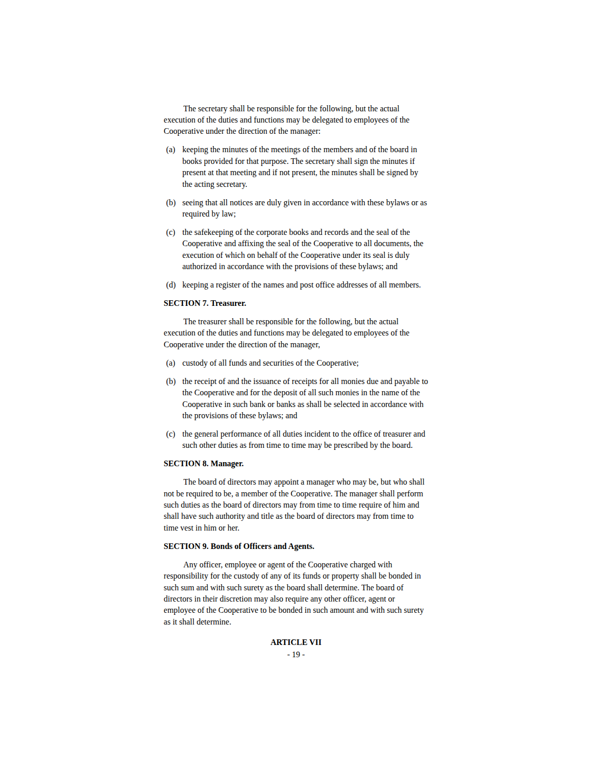The secretary shall be responsible for the following, but the actual execution of the duties and functions may be delegated to employees of the Cooperative under the direction of the manager:
(a)
keeping the minutes of the meetings of the members and of the board in books provided for that purpose. The secretary shall sign the minutes if present at that meeting and if not present, the minutes shall be signed by the acting secretary.
(b)
seeing that all notices are duly given in accordance with these bylaws or as required by law;
(c)
the safekeeping of the corporate books and records and the seal of the Cooperative and affixing the seal of the Cooperative to all documents, the execution of which on behalf of the Cooperative under its seal is duly authorized in accordance with the provisions of these bylaws; and
(d)
keeping a register of the names and post office addresses of all members.
SECTION 7. Treasurer.
The treasurer shall be responsible for the following, but the actual execution of the duties and functions may be delegated to employees of the Cooperative under the direction of the manager,
(a)
custody of all funds and securities of the Cooperative;
(b)
the receipt of and the issuance of receipts for all monies due and payable to the Cooperative and for the deposit of all such monies in the name of the Cooperative in such bank or banks as shall be selected in accordance with the provisions of these bylaws; and
(c)
the general performance of all duties incident to the office of treasurer and such other duties as from time to time may be prescribed by the board.
SECTION 8. Manager.
The board of directors may appoint a manager who may be, but who shall not be required to be, a member of the Cooperative. The manager shall perform such duties as the board of directors may from time to time require of him and shall have such authority and title as the board of directors may from time to time vest in him or her.
SECTION 9. Bonds of Officers and Agents.
Any officer, employee or agent of the Cooperative charged with responsibility for the custody of any of its funds or property shall be bonded in such sum and with such surety as the board shall determine. The board of directors in their discretion may also require any other officer, agent or employee of the Cooperative to be bonded in such amount and with such surety as it shall determine.
ARTICLE VII
- 19 -